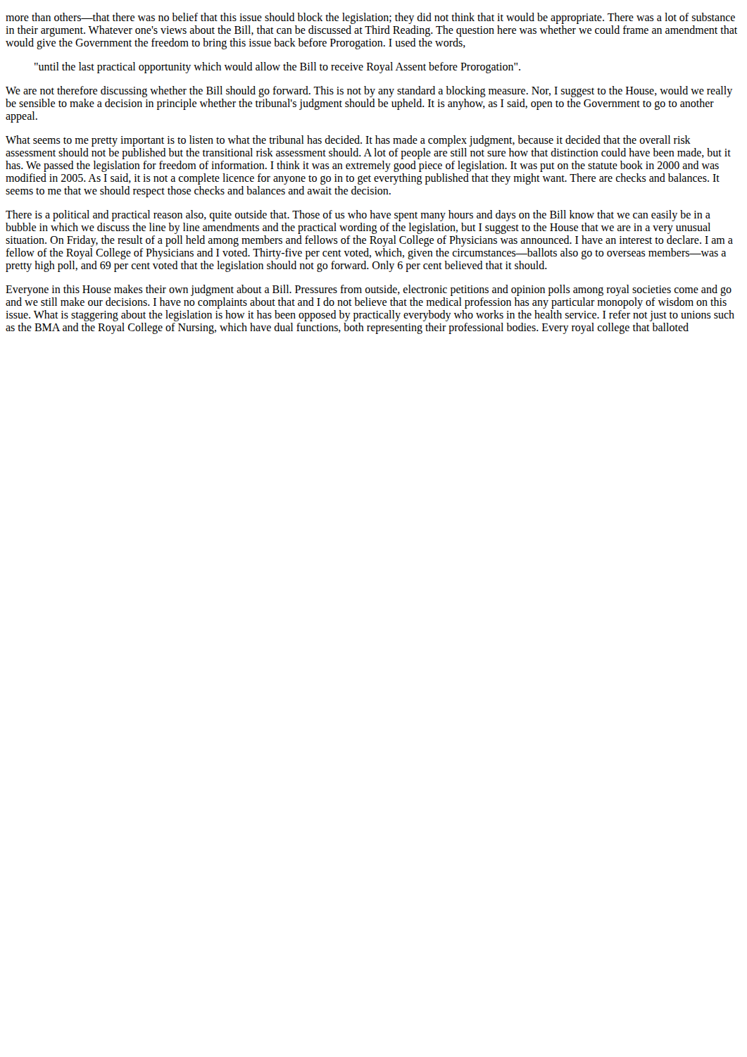more than others—that there was no belief that this issue should block the legislation; they did not think that it would be appropriate. There was a lot of substance in their argument. Whatever one's views about the Bill, that can be discussed at Third Reading. The question here was whether we could frame an amendment that would give the Government the freedom to bring this issue back before Prorogation. I used the words,
"until the last practical opportunity which would allow the Bill to receive Royal Assent before Prorogation".
We are not therefore discussing whether the Bill should go forward. This is not by any standard a blocking measure. Nor, I suggest to the House, would we really be sensible to make a decision in principle whether the tribunal's judgment should be upheld. It is anyhow, as I said, open to the Government to go to another appeal.
What seems to me pretty important is to listen to what the tribunal has decided. It has made a complex judgment, because it decided that the overall risk assessment should not be published but the transitional risk assessment should. A lot of people are still not sure how that distinction could have been made, but it has. We passed the legislation for freedom of information. I think it was an extremely good piece of legislation. It was put on the statute book in 2000 and was modified in 2005. As I said, it is not a complete licence for anyone to go in to get everything published that they might want. There are checks and balances. It seems to me that we should respect those checks and balances and await the decision.
There is a political and practical reason also, quite outside that. Those of us who have spent many hours and days on the Bill know that we can easily be in a bubble in which we discuss the line by line amendments and the practical wording of the legislation, but I suggest to the House that we are in a very unusual situation. On Friday, the result of a poll held among members and fellows of the Royal College of Physicians was announced. I have an interest to declare. I am a fellow of the Royal College of Physicians and I voted. Thirty-five per cent voted, which, given the circumstances—ballots also go to overseas members—was a pretty high poll, and 69 per cent voted that the legislation should not go forward. Only 6 per cent believed that it should.
Everyone in this House makes their own judgment about a Bill. Pressures from outside, electronic petitions and opinion polls among royal societies come and go and we still make our decisions. I have no complaints about that and I do not believe that the medical profession has any particular monopoly of wisdom on this issue. What is staggering about the legislation is how it has been opposed by practically everybody who works in the health service. I refer not just to unions such as the BMA and the Royal College of Nursing, which have dual functions, both representing their professional bodies. Every royal college that balloted